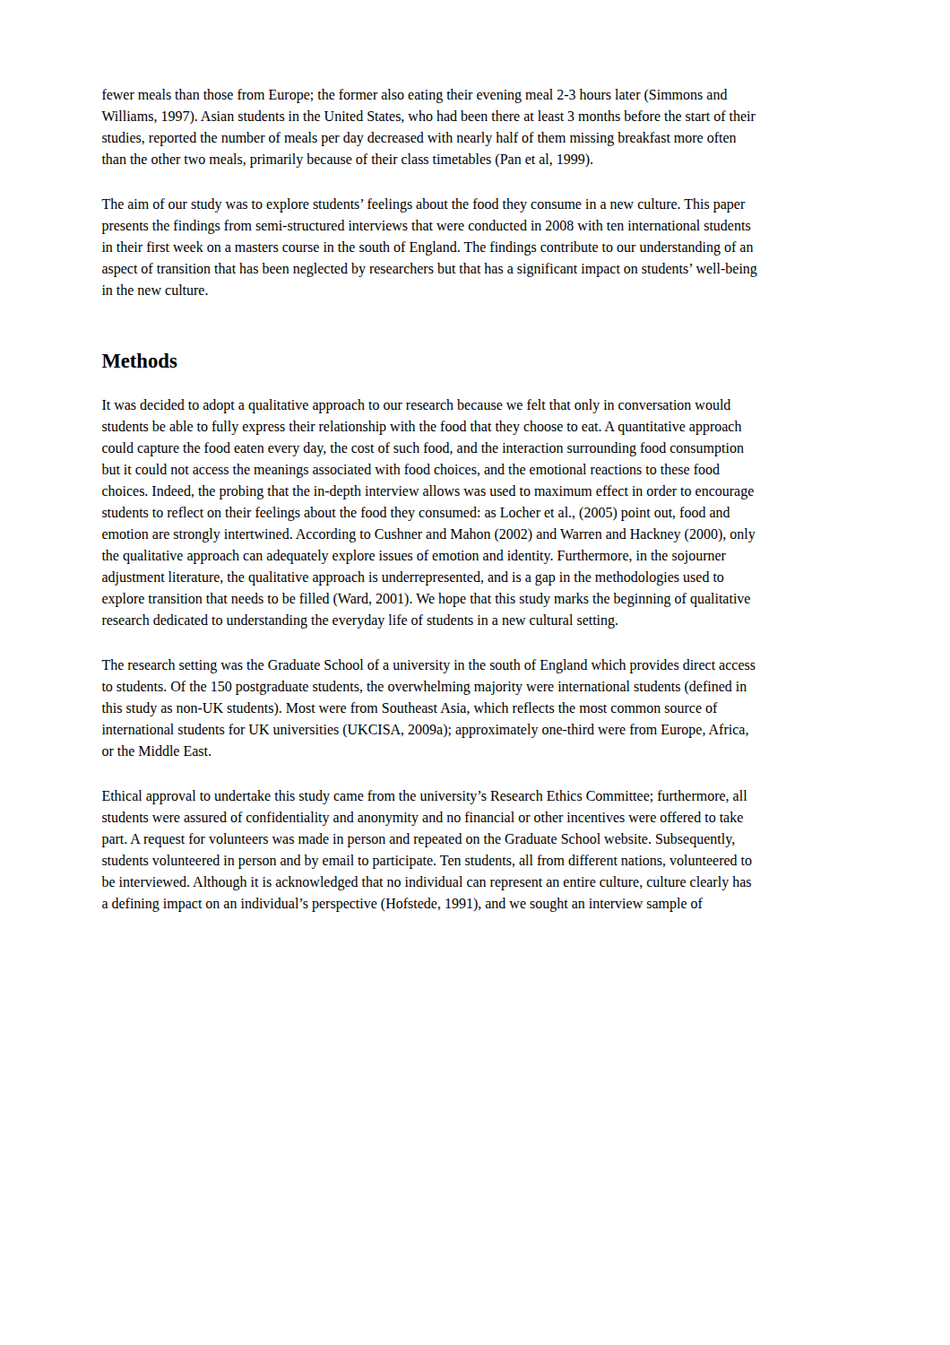fewer meals than those from Europe; the former also eating their evening meal 2-3 hours later (Simmons and Williams, 1997). Asian students in the United States, who had been there at least 3 months before the start of their studies, reported the number of meals per day decreased with nearly half of them missing breakfast more often than the other two meals, primarily because of their class timetables (Pan et al, 1999).
The aim of our study was to explore students’ feelings about the food they consume in a new culture. This paper presents the findings from semi-structured interviews that were conducted in 2008 with ten international students in their first week on a masters course in the south of England. The findings contribute to our understanding of an aspect of transition that has been neglected by researchers but that has a significant impact on students’ well-being in the new culture.
Methods
It was decided to adopt a qualitative approach to our research because we felt that only in conversation would students be able to fully express their relationship with the food that they choose to eat. A quantitative approach could capture the food eaten every day, the cost of such food, and the interaction surrounding food consumption but it could not access the meanings associated with food choices, and the emotional reactions to these food choices. Indeed, the probing that the in-depth interview allows was used to maximum effect in order to encourage students to reflect on their feelings about the food they consumed: as Locher et al., (2005) point out, food and emotion are strongly intertwined. According to Cushner and Mahon (2002) and Warren and Hackney (2000), only the qualitative approach can adequately explore issues of emotion and identity. Furthermore, in the sojourner adjustment literature, the qualitative approach is underrepresented, and is a gap in the methodologies used to explore transition that needs to be filled (Ward, 2001). We hope that this study marks the beginning of qualitative research dedicated to understanding the everyday life of students in a new cultural setting.
The research setting was the Graduate School of a university in the south of England which provides direct access to students. Of the 150 postgraduate students, the overwhelming majority were international students (defined in this study as non-UK students). Most were from Southeast Asia, which reflects the most common source of international students for UK universities (UKCISA, 2009a); approximately one-third were from Europe, Africa, or the Middle East.
Ethical approval to undertake this study came from the university’s Research Ethics Committee; furthermore, all students were assured of confidentiality and anonymity and no financial or other incentives were offered to take part. A request for volunteers was made in person and repeated on the Graduate School website. Subsequently, students volunteered in person and by email to participate. Ten students, all from different nations, volunteered to be interviewed. Although it is acknowledged that no individual can represent an entire culture, culture clearly has a defining impact on an individual’s perspective (Hofstede, 1991), and we sought an interview sample of